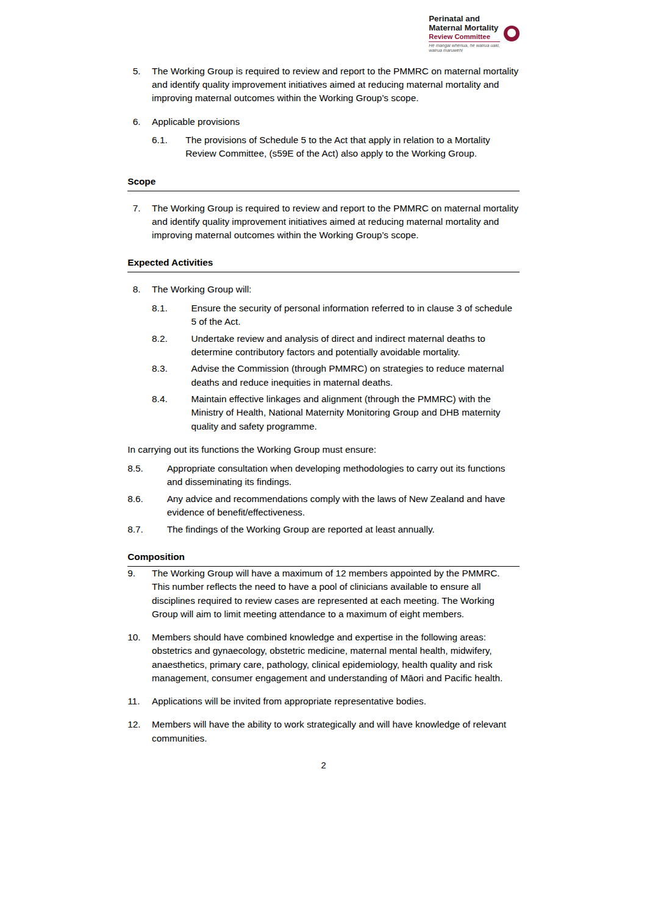Perinatal and Maternal Mortality Review Committee He mangai whenua, he wairua uaki,
wairua maruwehi
The Working Group is required to review and report to the PMMRC on maternal mortality and identify quality improvement initiatives aimed at reducing maternal mortality and improving maternal outcomes within the Working Group’s scope.
Applicable provisions
6.1. The provisions of Schedule 5 to the Act that apply in relation to a Mortality Review Committee, (s59E of the Act) also apply to the Working Group.
Scope
The Working Group is required to review and report to the PMMRC on maternal mortality and identify quality improvement initiatives aimed at reducing maternal mortality and improving maternal outcomes within the Working Group’s scope.
Expected Activities
The Working Group will:
8.1. Ensure the security of personal information referred to in clause 3 of schedule 5 of the Act.
8.2. Undertake review and analysis of direct and indirect maternal deaths to determine contributory factors and potentially avoidable mortality.
8.3. Advise the Commission (through PMMRC) on strategies to reduce maternal deaths and reduce inequities in maternal deaths.
8.4. Maintain effective linkages and alignment (through the PMMRC) with the Ministry of Health, National Maternity Monitoring Group and DHB maternity quality and safety programme.
In carrying out its functions the Working Group must ensure:
8.5. Appropriate consultation when developing methodologies to carry out its functions and disseminating its findings.
8.6. Any advice and recommendations comply with the laws of New Zealand and have evidence of benefit/effectiveness.
8.7. The findings of the Working Group are reported at least annually.
Composition
The Working Group will have a maximum of 12 members appointed by the PMMRC. This number reflects the need to have a pool of clinicians available to ensure all disciplines required to review cases are represented at each meeting. The Working Group will aim to limit meeting attendance to a maximum of eight members.
Members should have combined knowledge and expertise in the following areas: obstetrics and gynaecology, obstetric medicine, maternal mental health, midwifery, anaesthetics, primary care, pathology, clinical epidemiology, health quality and risk management, consumer engagement and understanding of Māori and Pacific health.
Applications will be invited from appropriate representative bodies.
Members will have the ability to work strategically and will have knowledge of relevant communities.
2